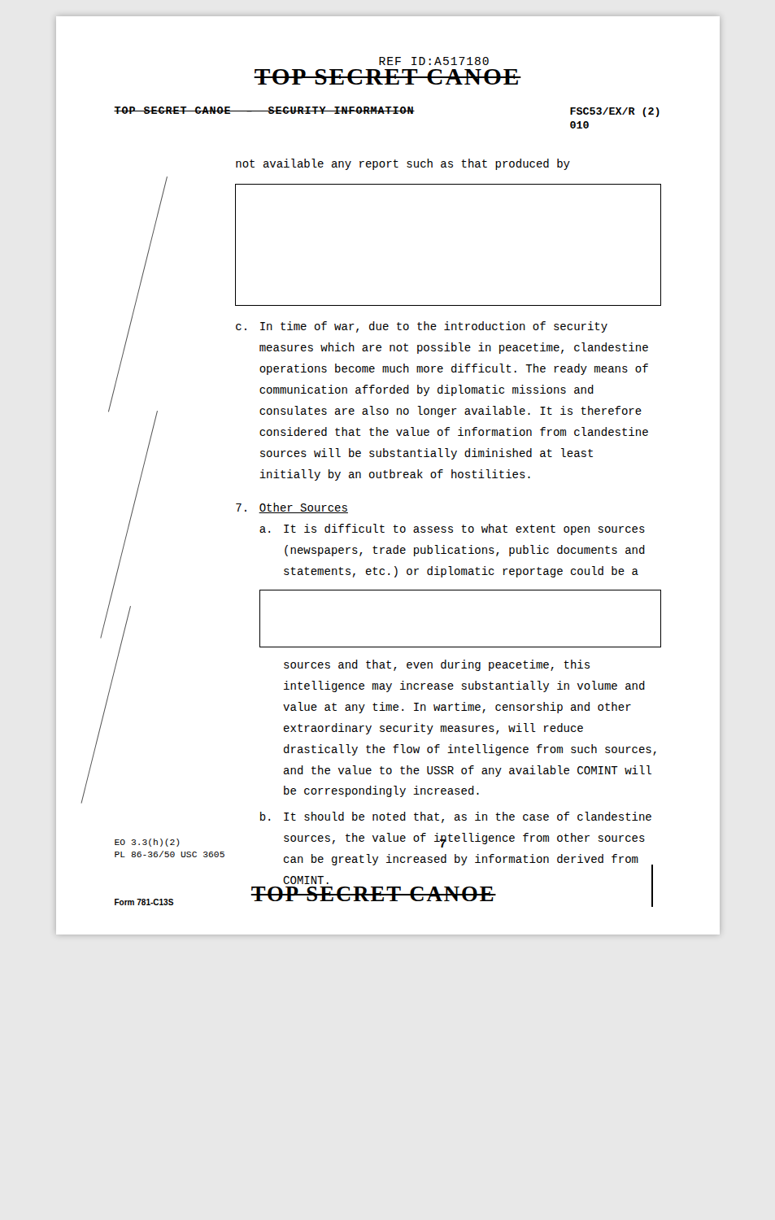REF ID:A517180
TOP SECRET CANOE
TOP SECRET CANOE – SECURITY INFORMATION
FSC53/EX/R (2)
010
not available any report such as that produced by
c.
In time of war, due to the introduction of security measures which are not possible in peacetime, clandestine operations become much more difficult. The ready means of communication afforded by diplomatic missions and consulates are also no longer available. It is therefore considered that the value of information from clandestine sources will be substantially diminished at least initially by an outbreak of hostilities.
7.
Other Sources
a.
It is difficult to assess to what extent open sources (newspapers, trade publications, public documents and statements, etc.) or diplomatic reportage could be a
sources and that, even during peacetime, this intelligence may increase substantially in volume and value at any time. In wartime, censorship and other extraordinary security measures, will reduce drastically the flow of intelligence from such sources, and the value to the USSR of any available COMINT will be correspondingly increased.
b.
It should be noted that, as in the case of clandestine sources, the value of intelligence from other sources can be greatly increased by information derived from COMINT.
EO 3.3(h)(2)
PL 86-36/50 USC 3605
7
Form 781-C13S
TOP SECRET CANOE